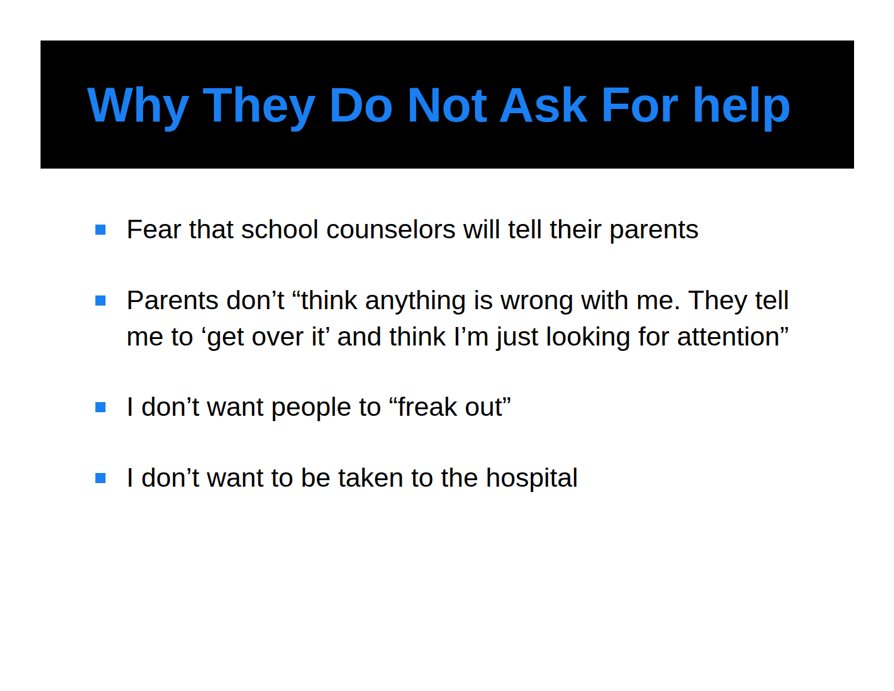Why They Do Not Ask For help
Fear that school counselors will tell their parents
Parents don’t “think anything is wrong with me. They tell me to ‘get over it’ and think I’m just looking for attention”
I don’t want people to “freak out”
I don’t want to be taken to the hospital